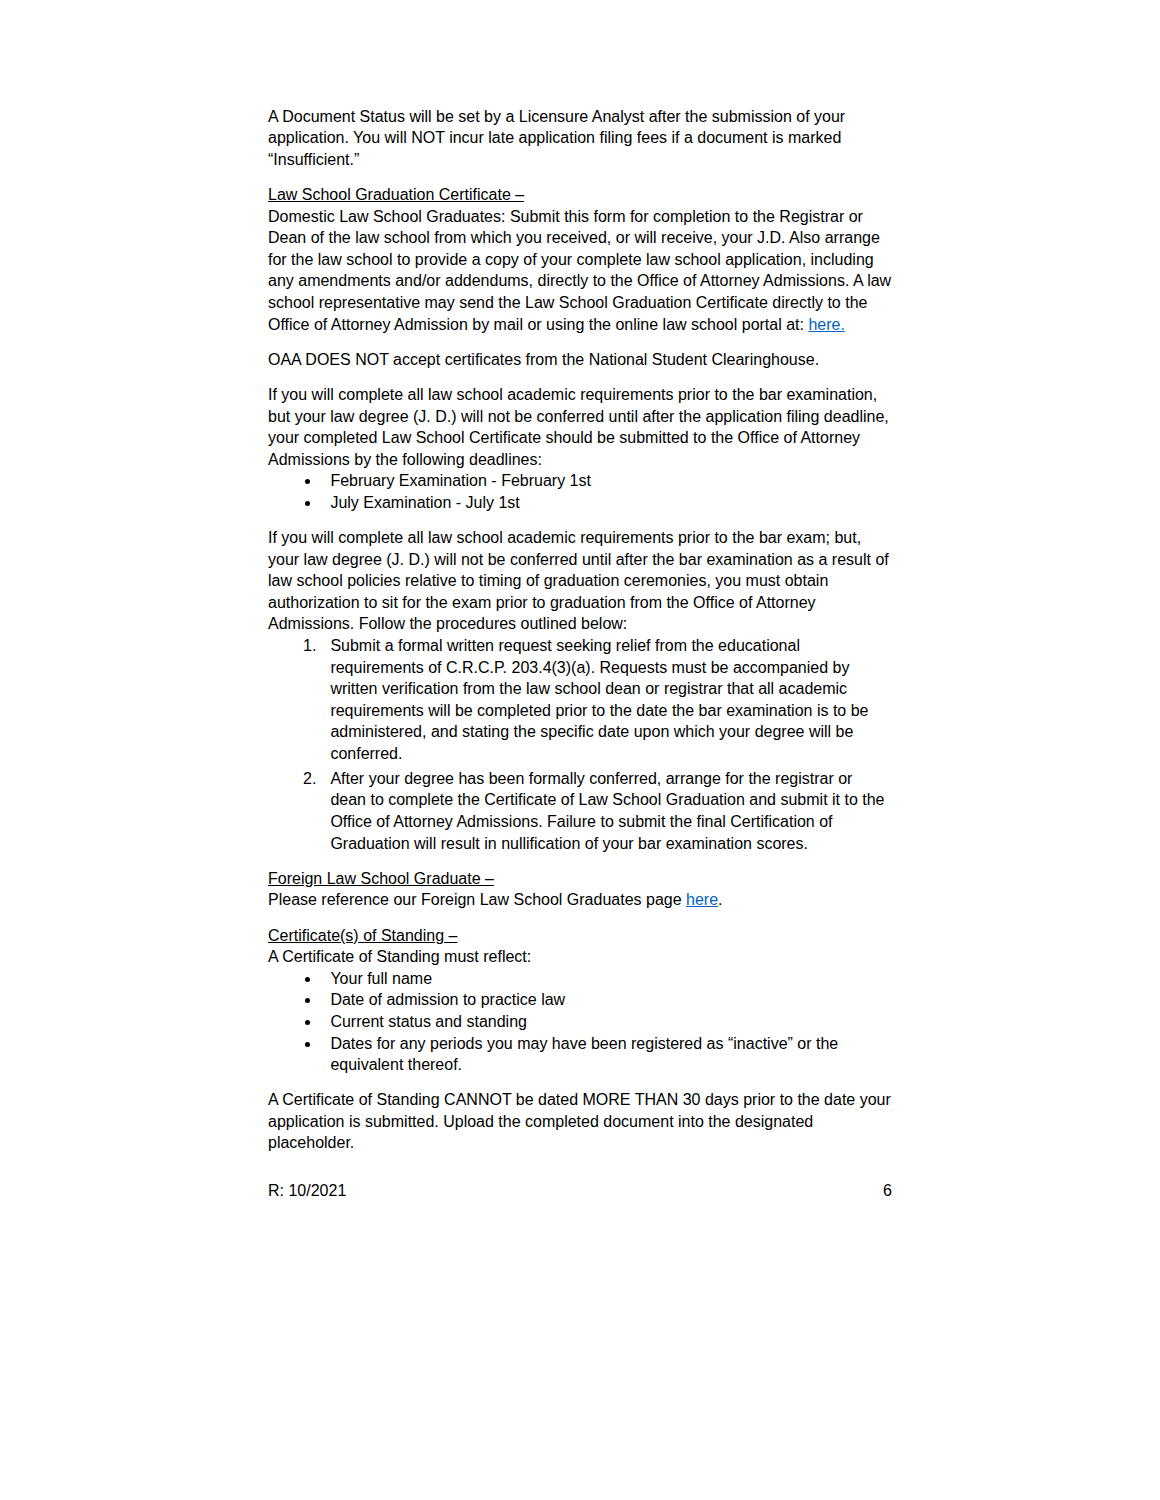A Document Status will be set by a Licensure Analyst after the submission of your application. You will NOT incur late application filing fees if a document is marked “Insufficient.”
Law School Graduation Certificate –
Domestic Law School Graduates: Submit this form for completion to the Registrar or Dean of the law school from which you received, or will receive, your J.D. Also arrange for the law school to provide a copy of your complete law school application, including any amendments and/or addendums, directly to the Office of Attorney Admissions. A law school representative may send the Law School Graduation Certificate directly to the Office of Attorney Admission by mail or using the online law school portal at: here.
OAA DOES NOT accept certificates from the National Student Clearinghouse.
If you will complete all law school academic requirements prior to the bar examination, but your law degree (J. D.) will not be conferred until after the application filing deadline, your completed Law School Certificate should be submitted to the Office of Attorney Admissions by the following deadlines:
February Examination - February 1st
July Examination - July 1st
If you will complete all law school academic requirements prior to the bar exam; but, your law degree (J. D.) will not be conferred until after the bar examination as a result of law school policies relative to timing of graduation ceremonies, you must obtain authorization to sit for the exam prior to graduation from the Office of Attorney Admissions. Follow the procedures outlined below:
Submit a formal written request seeking relief from the educational requirements of C.R.C.P. 203.4(3)(a). Requests must be accompanied by written verification from the law school dean or registrar that all academic requirements will be completed prior to the date the bar examination is to be administered, and stating the specific date upon which your degree will be conferred.
After your degree has been formally conferred, arrange for the registrar or dean to complete the Certificate of Law School Graduation and submit it to the Office of Attorney Admissions. Failure to submit the final Certification of Graduation will result in nullification of your bar examination scores.
Foreign Law School Graduate –
Please reference our Foreign Law School Graduates page here.
Certificate(s) of Standing –
A Certificate of Standing must reflect:
Your full name
Date of admission to practice law
Current status and standing
Dates for any periods you may have been registered as “inactive” or the equivalent thereof.
A Certificate of Standing CANNOT be dated MORE THAN 30 days prior to the date your application is submitted. Upload the completed document into the designated placeholder.
R: 10/2021 6